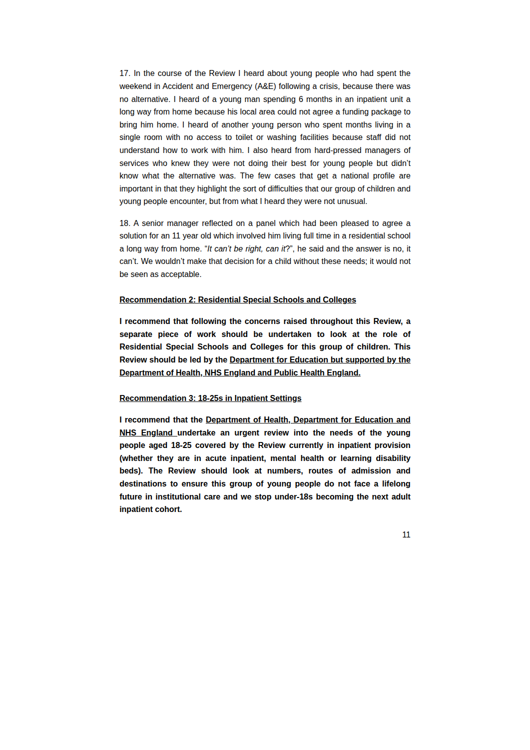17. In the course of the Review I heard about young people who had spent the weekend in Accident and Emergency (A&E) following a crisis, because there was no alternative. I heard of a young man spending 6 months in an inpatient unit a long way from home because his local area could not agree a funding package to bring him home. I heard of another young person who spent months living in a single room with no access to toilet or washing facilities because staff did not understand how to work with him. I also heard from hard-pressed managers of services who knew they were not doing their best for young people but didn’t know what the alternative was. The few cases that get a national profile are important in that they highlight the sort of difficulties that our group of children and young people encounter, but from what I heard they were not unusual.
18. A senior manager reflected on a panel which had been pleased to agree a solution for an 11 year old which involved him living full time in a residential school a long way from home. “It can’t be right, can it?”, he said and the answer is no, it can’t. We wouldn’t make that decision for a child without these needs; it would not be seen as acceptable.
Recommendation 2: Residential Special Schools and Colleges
I recommend that following the concerns raised throughout this Review, a separate piece of work should be undertaken to look at the role of Residential Special Schools and Colleges for this group of children. This Review should be led by the Department for Education but supported by the Department of Health, NHS England and Public Health England.
Recommendation 3: 18-25s in Inpatient Settings
I recommend that the Department of Health, Department for Education and NHS England undertake an urgent review into the needs of the young people aged 18-25 covered by the Review currently in inpatient provision (whether they are in acute inpatient, mental health or learning disability beds). The Review should look at numbers, routes of admission and destinations to ensure this group of young people do not face a lifelong future in institutional care and we stop under-18s becoming the next adult inpatient cohort.
11